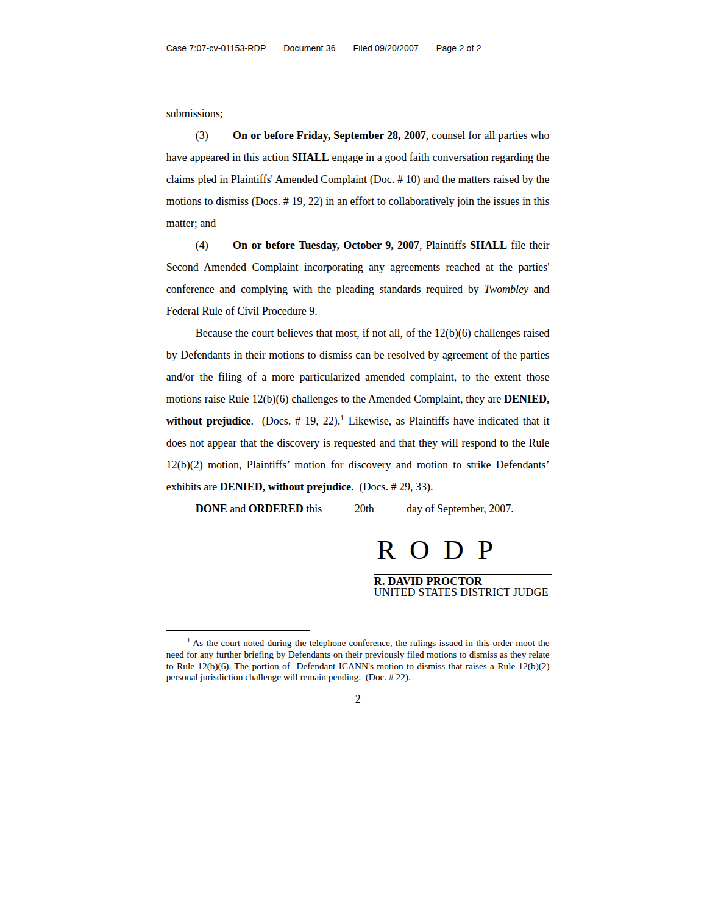Case 7:07-cv-01153-RDP Document 36 Filed 09/20/2007 Page 2 of 2
submissions;
(3) On or before Friday, September 28, 2007, counsel for all parties who have appeared in this action SHALL engage in a good faith conversation regarding the claims pled in Plaintiffs' Amended Complaint (Doc. # 10) and the matters raised by the motions to dismiss (Docs. # 19, 22) in an effort to collaboratively join the issues in this matter; and
(4) On or before Tuesday, October 9, 2007, Plaintiffs SHALL file their Second Amended Complaint incorporating any agreements reached at the parties' conference and complying with the pleading standards required by Twombley and Federal Rule of Civil Procedure 9.
Because the court believes that most, if not all, of the 12(b)(6) challenges raised by Defendants in their motions to dismiss can be resolved by agreement of the parties and/or the filing of a more particularized amended complaint, to the extent those motions raise Rule 12(b)(6) challenges to the Amended Complaint, they are DENIED, without prejudice. (Docs. # 19, 22).1 Likewise, as Plaintiffs have indicated that it does not appear that the discovery is requested and that they will respond to the Rule 12(b)(2) motion, Plaintiffs’ motion for discovery and motion to strike Defendants’ exhibits are DENIED, without prejudice. (Docs. # 29, 33).
DONE and ORDERED this 20th day of September, 2007.
R O D P
R. DAVID PROCTOR
UNITED STATES DISTRICT JUDGE
1 As the court noted during the telephone conference, the rulings issued in this order moot the need for any further briefing by Defendants on their previously filed motions to dismiss as they relate to Rule 12(b)(6). The portion of Defendant ICANN's motion to dismiss that raises a Rule 12(b)(2) personal jurisdiction challenge will remain pending. (Doc. # 22).
2